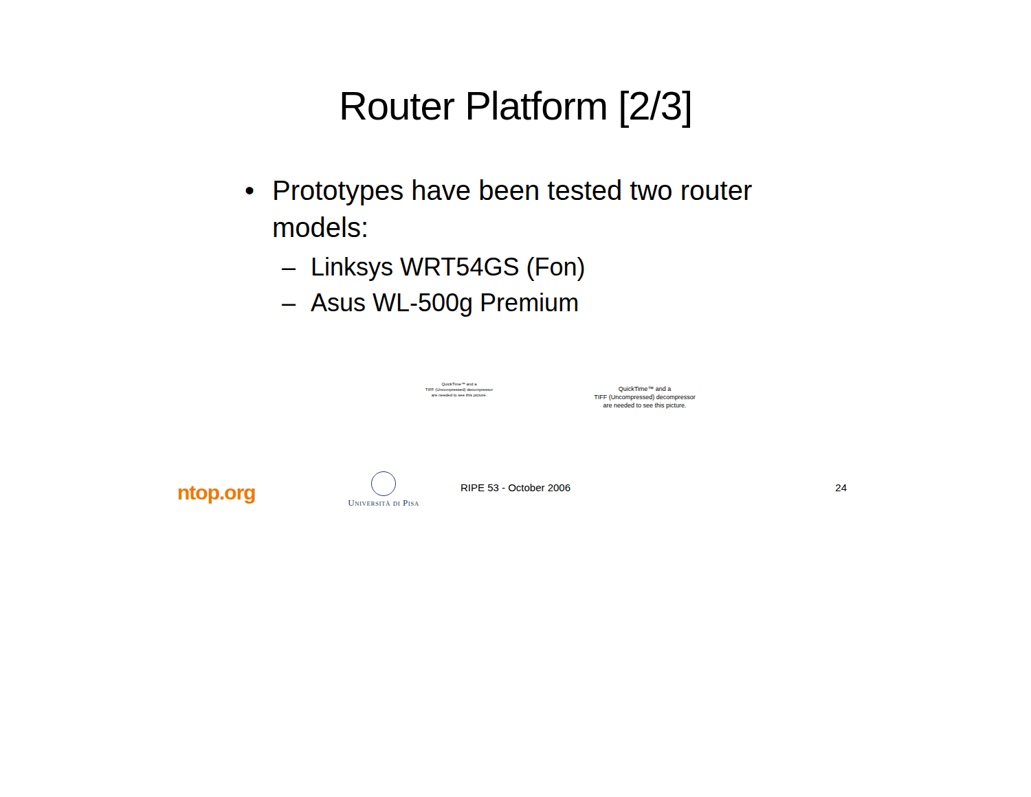Router Platform [2/3]
Prototypes have been tested two router models:
Linksys WRT54GS (Fon)
Asus WL-500g Premium
QuickTime™ and a
TIFF (Uncompressed) decompressor
are needed to see this picture.
QuickTime™ and a
TIFF (Uncompressed) decompressor
are needed to see this picture.
ntop.org
Università di Pisa
RIPE 53 - October 2006
24